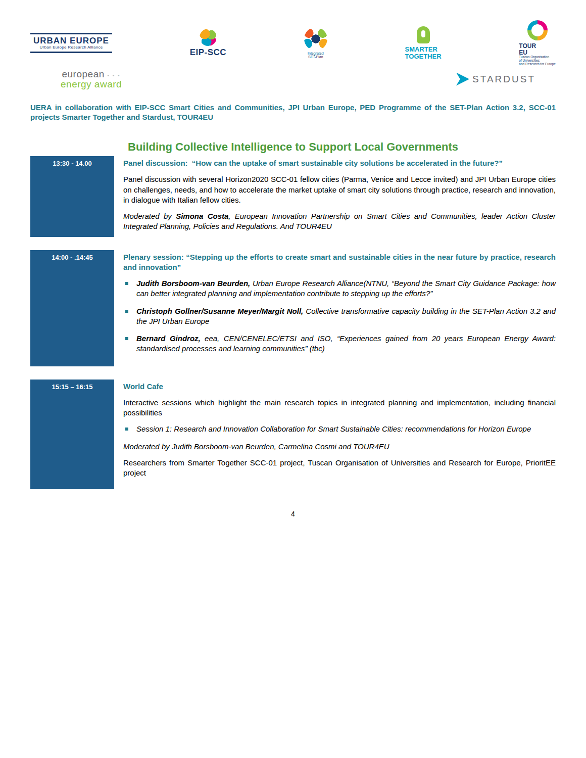URBAN EUROPE
Urban Europe Research Alliance
EIP-SCC
Integrated
SET-Plan
SMARTER
TOGETHER
TOUR
EU
Tuscan Organisation
of Universities
and Research for Europe
european • • •
energy award
STARDUST
UERA in collaboration with EIP-SCC Smart Cities and Communities, JPI Urban Europe, PED Programme of the SET-Plan Action 3.2, SCC-01 projects Smarter Together and Stardust, TOUR4EU
Building Collective Intelligence to Support Local Governments
| 13:30 - 14.00 | Panel discussion: “How can the uptake of smart sustainable city solutions be accelerated in the future?” Panel discussion with several Horizon2020 SCC-01 fellow cities (Parma, Venice and Lecce invited) and JPI Urban Europe cities on challenges, needs, and how to accelerate the market uptake of smart city solutions through practice, research and innovation, in dialogue with Italian fellow cities. Moderated by Simona Costa , European Innovation Partnership on Smart Cities and Communities, leader Action Cluster Integrated Planning, Policies and Regulations. And TOUR4EU |
| 14:00 - .14:45 | Plenary session: “Stepping up the efforts to create smart and sustainable cities in the near future by practice, research and innovation” Judith Borsboom-van Beurden, Urban Europe Research Alliance(NTNU, “Beyond the Smart City Guidance Package: how can better integrated planning and implementation contribute to stepping up the efforts?” Christoph Gollner/Susanne Meyer/Margit Noll, Collective transformative capacity building in the SET-Plan Action 3.2 and the JPI Urban Europe Bernard Gindroz, eea, CEN/CENELEC/ETSI and ISO, “Experiences gained from 20 years European Energy Award: standardised processes and learning communities” (tbc) |
| 15:15 – 16:15 | World Cafe Interactive sessions which highlight the main research topics in integrated planning and implementation, including financial possibilities Session 1: Research and Innovation Collaboration for Smart Sustainable Cities: recommendations for Horizon Europe Moderated by Judith Borsboom-van Beurden, Carmelina Cosmi and TOUR4EU Researchers from Smarter Together SCC-01 project, Tuscan Organisation of Universities and Research for Europe, PrioritEE project |
4